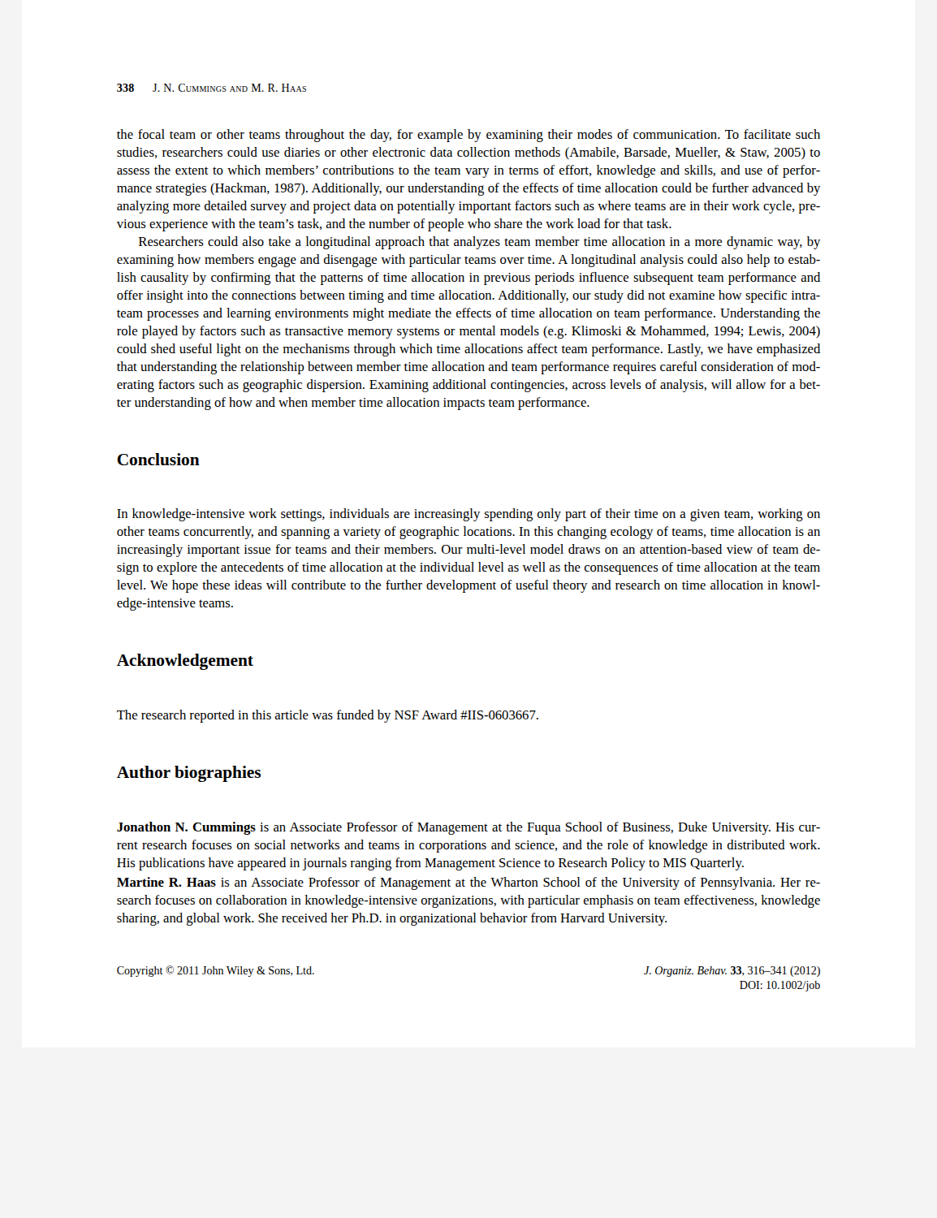338 J. N. Cummings and M. R. Haas
the focal team or other teams throughout the day, for example by examining their modes of communication. To facilitate such studies, researchers could use diaries or other electronic data collection methods (Amabile, Barsade, Mueller, & Staw, 2005) to assess the extent to which members’ contributions to the team vary in terms of effort, knowledge and skills, and use of performance strategies (Hackman, 1987). Additionally, our understanding of the effects of time allocation could be further advanced by analyzing more detailed survey and project data on potentially important factors such as where teams are in their work cycle, previous experience with the team’s task, and the number of people who share the work load for that task.
Researchers could also take a longitudinal approach that analyzes team member time allocation in a more dynamic way, by examining how members engage and disengage with particular teams over time. A longitudinal analysis could also help to establish causality by confirming that the patterns of time allocation in previous periods influence subsequent team performance and offer insight into the connections between timing and time allocation. Additionally, our study did not examine how specific intra-team processes and learning environments might mediate the effects of time allocation on team performance. Understanding the role played by factors such as transactive memory systems or mental models (e.g. Klimoski & Mohammed, 1994; Lewis, 2004) could shed useful light on the mechanisms through which time allocations affect team performance. Lastly, we have emphasized that understanding the relationship between member time allocation and team performance requires careful consideration of moderating factors such as geographic dispersion. Examining additional contingencies, across levels of analysis, will allow for a better understanding of how and when member time allocation impacts team performance.
Conclusion
In knowledge-intensive work settings, individuals are increasingly spending only part of their time on a given team, working on other teams concurrently, and spanning a variety of geographic locations. In this changing ecology of teams, time allocation is an increasingly important issue for teams and their members. Our multi-level model draws on an attention-based view of team design to explore the antecedents of time allocation at the individual level as well as the consequences of time allocation at the team level. We hope these ideas will contribute to the further development of useful theory and research on time allocation in knowledge-intensive teams.
Acknowledgement
The research reported in this article was funded by NSF Award #IIS-0603667.
Author biographies
Jonathon N. Cummings is an Associate Professor of Management at the Fuqua School of Business, Duke University. His current research focuses on social networks and teams in corporations and science, and the role of knowledge in distributed work. His publications have appeared in journals ranging from Management Science to Research Policy to MIS Quarterly.
Martine R. Haas is an Associate Professor of Management at the Wharton School of the University of Pennsylvania. Her research focuses on collaboration in knowledge-intensive organizations, with particular emphasis on team effectiveness, knowledge sharing, and global work. She received her Ph.D. in organizational behavior from Harvard University.
Copyright © 2011 John Wiley & Sons, Ltd.
J. Organiz. Behav. 33, 316–341 (2012)
DOI: 10.1002/job